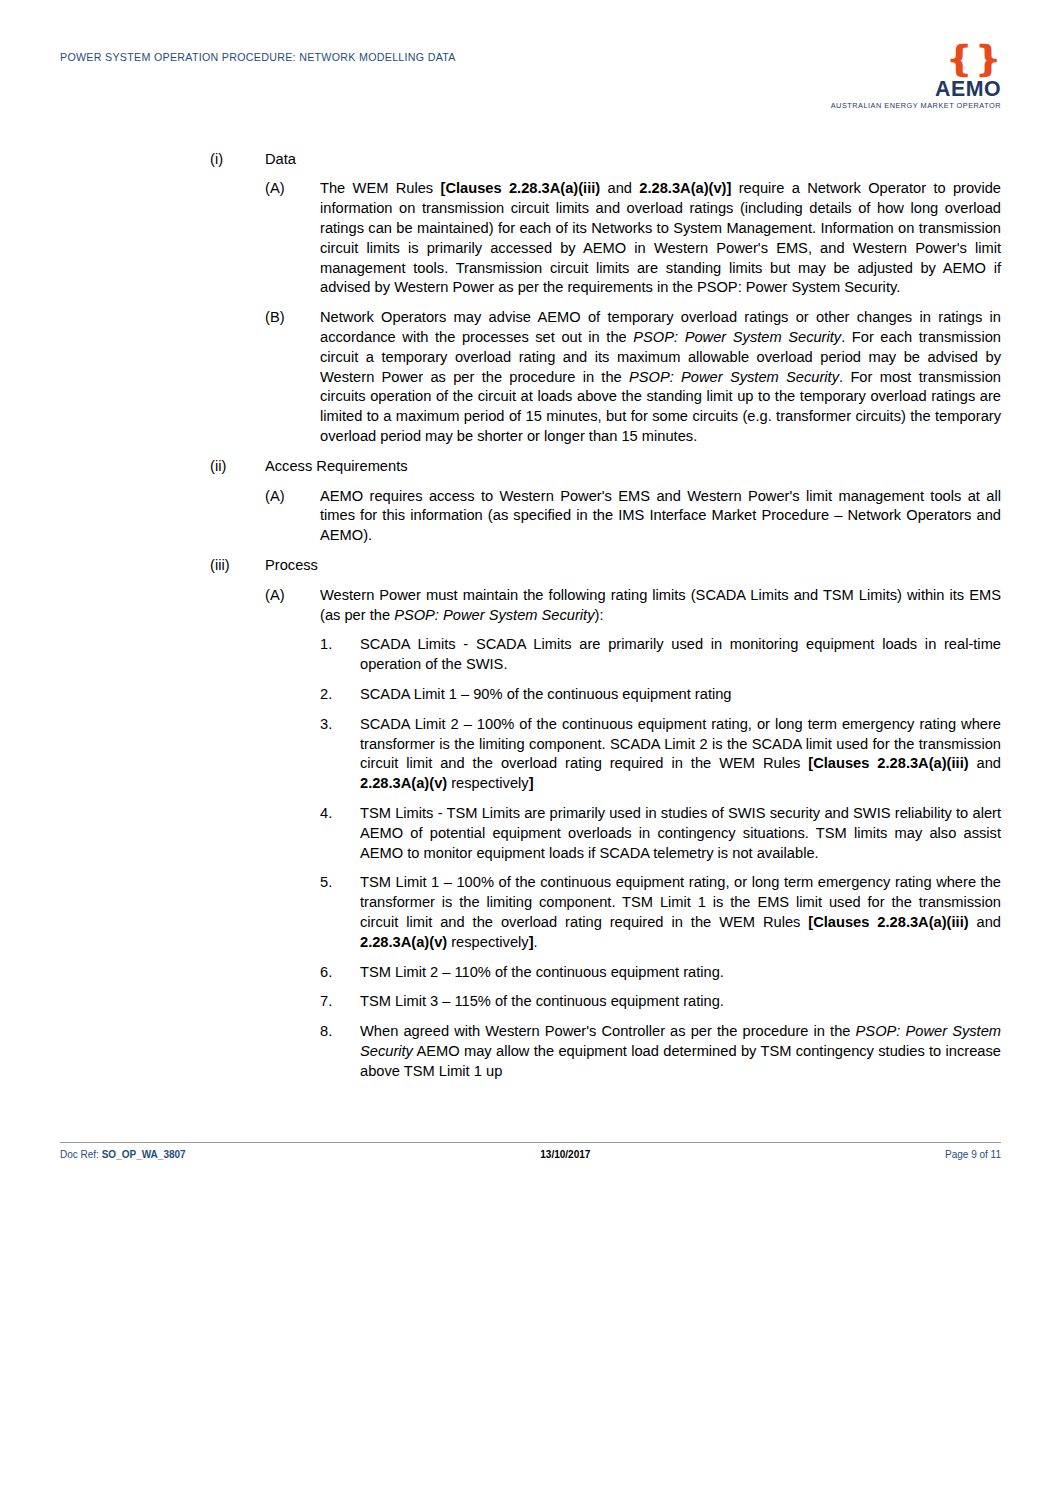POWER SYSTEM OPERATION PROCEDURE: NETWORK MODELLING DATA
❴❵
AEMO
AUSTRALIAN ENERGY MARKET OPERATOR
(i)
Data
(A)
The WEM Rules [Clauses 2.28.3A(a)(iii) and 2.28.3A(a)(v)] require a Network Operator to provide information on transmission circuit limits and overload ratings (including details of how long overload ratings can be maintained) for each of its Networks to System Management. Information on transmission circuit limits is primarily accessed by AEMO in Western Power's EMS, and Western Power's limit management tools. Transmission circuit limits are standing limits but may be adjusted by AEMO if advised by Western Power as per the requirements in the PSOP: Power System Security.
(B)
Network Operators may advise AEMO of temporary overload ratings or other changes in ratings in accordance with the processes set out in the PSOP: Power System Security. For each transmission circuit a temporary overload rating and its maximum allowable overload period may be advised by Western Power as per the procedure in the PSOP: Power System Security. For most transmission circuits operation of the circuit at loads above the standing limit up to the temporary overload ratings are limited to a maximum period of 15 minutes, but for some circuits (e.g. transformer circuits) the temporary overload period may be shorter or longer than 15 minutes.
(ii)
Access Requirements
(A)
AEMO requires access to Western Power's EMS and Western Power's limit management tools at all times for this information (as specified in the IMS Interface Market Procedure – Network Operators and AEMO).
(iii)
Process
(A)
Western Power must maintain the following rating limits (SCADA Limits and TSM Limits) within its EMS (as per the PSOP: Power System Security):
1.
SCADA Limits - SCADA Limits are primarily used in monitoring equipment loads in real-time operation of the SWIS.
2.
SCADA Limit 1 – 90% of the continuous equipment rating
3.
SCADA Limit 2 – 100% of the continuous equipment rating, or long term emergency rating where transformer is the limiting component. SCADA Limit 2 is the SCADA limit used for the transmission circuit limit and the overload rating required in the WEM Rules [Clauses 2.28.3A(a)(iii) and 2.28.3A(a)(v) respectively]
4.
TSM Limits - TSM Limits are primarily used in studies of SWIS security and SWIS reliability to alert AEMO of potential equipment overloads in contingency situations. TSM limits may also assist AEMO to monitor equipment loads if SCADA telemetry is not available.
5.
TSM Limit 1 – 100% of the continuous equipment rating, or long term emergency rating where the transformer is the limiting component. TSM Limit 1 is the EMS limit used for the transmission circuit limit and the overload rating required in the WEM Rules [Clauses 2.28.3A(a)(iii) and 2.28.3A(a)(v) respectively].
6.
TSM Limit 2 – 110% of the continuous equipment rating.
7.
TSM Limit 3 – 115% of the continuous equipment rating.
8.
When agreed with Western Power's Controller as per the procedure in the PSOP: Power System Security AEMO may allow the equipment load determined by TSM contingency studies to increase above TSM Limit 1 up
Doc Ref: SO_OP_WA_3807
13/10/2017
Page 9 of 11